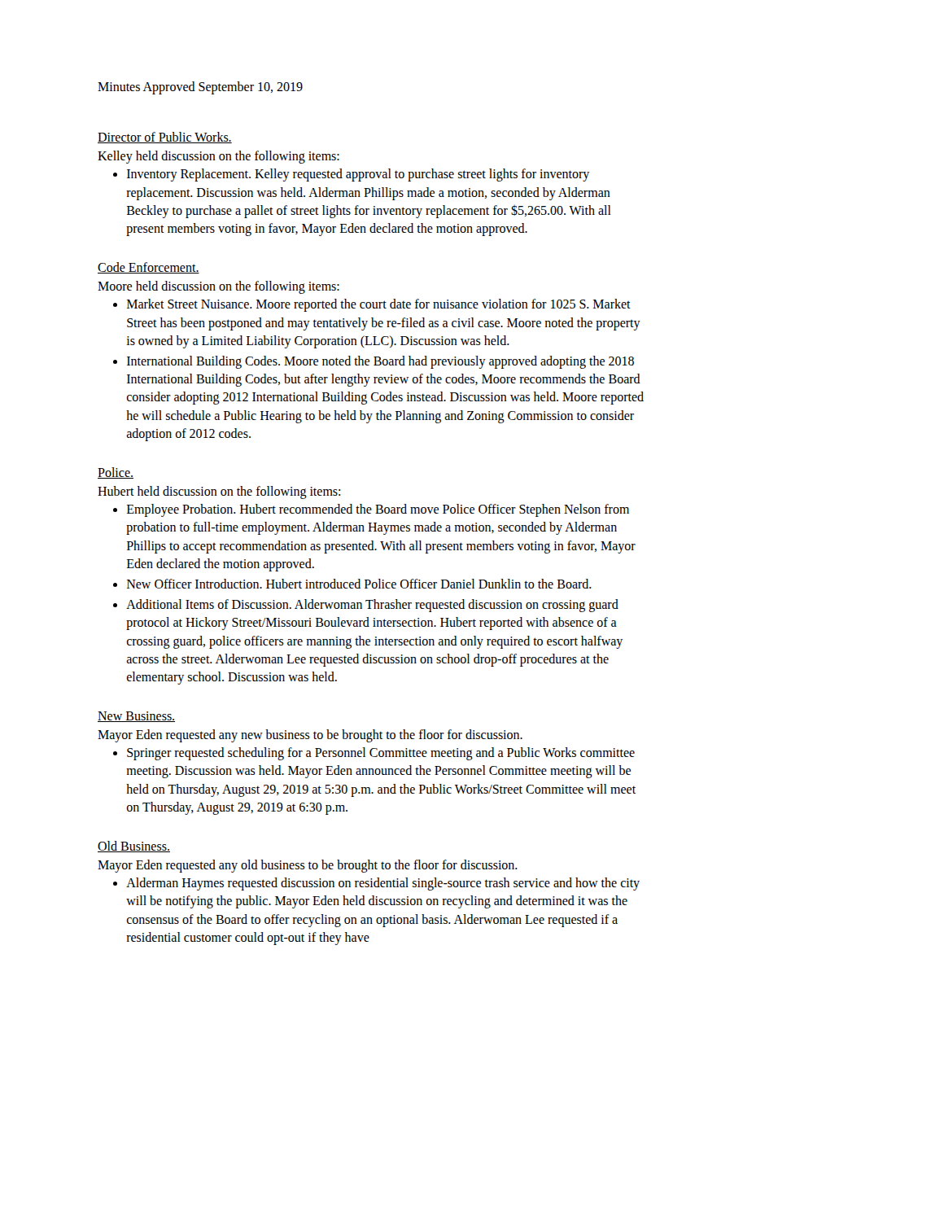Minutes Approved September 10, 2019
Director of Public Works.
Kelley held discussion on the following items:
Inventory Replacement. Kelley requested approval to purchase street lights for inventory replacement. Discussion was held. Alderman Phillips made a motion, seconded by Alderman Beckley to purchase a pallet of street lights for inventory replacement for $5,265.00. With all present members voting in favor, Mayor Eden declared the motion approved.
Code Enforcement.
Moore held discussion on the following items:
Market Street Nuisance. Moore reported the court date for nuisance violation for 1025 S. Market Street has been postponed and may tentatively be re-filed as a civil case. Moore noted the property is owned by a Limited Liability Corporation (LLC). Discussion was held.
International Building Codes. Moore noted the Board had previously approved adopting the 2018 International Building Codes, but after lengthy review of the codes, Moore recommends the Board consider adopting 2012 International Building Codes instead. Discussion was held. Moore reported he will schedule a Public Hearing to be held by the Planning and Zoning Commission to consider adoption of 2012 codes.
Police.
Hubert held discussion on the following items:
Employee Probation. Hubert recommended the Board move Police Officer Stephen Nelson from probation to full-time employment. Alderman Haymes made a motion, seconded by Alderman Phillips to accept recommendation as presented. With all present members voting in favor, Mayor Eden declared the motion approved.
New Officer Introduction. Hubert introduced Police Officer Daniel Dunklin to the Board.
Additional Items of Discussion. Alderwoman Thrasher requested discussion on crossing guard protocol at Hickory Street/Missouri Boulevard intersection. Hubert reported with absence of a crossing guard, police officers are manning the intersection and only required to escort halfway across the street. Alderwoman Lee requested discussion on school drop-off procedures at the elementary school. Discussion was held.
New Business.
Mayor Eden requested any new business to be brought to the floor for discussion.
Springer requested scheduling for a Personnel Committee meeting and a Public Works committee meeting. Discussion was held. Mayor Eden announced the Personnel Committee meeting will be held on Thursday, August 29, 2019 at 5:30 p.m. and the Public Works/Street Committee will meet on Thursday, August 29, 2019 at 6:30 p.m.
Old Business.
Mayor Eden requested any old business to be brought to the floor for discussion.
Alderman Haymes requested discussion on residential single-source trash service and how the city will be notifying the public. Mayor Eden held discussion on recycling and determined it was the consensus of the Board to offer recycling on an optional basis. Alderwoman Lee requested if a residential customer could opt-out if they have